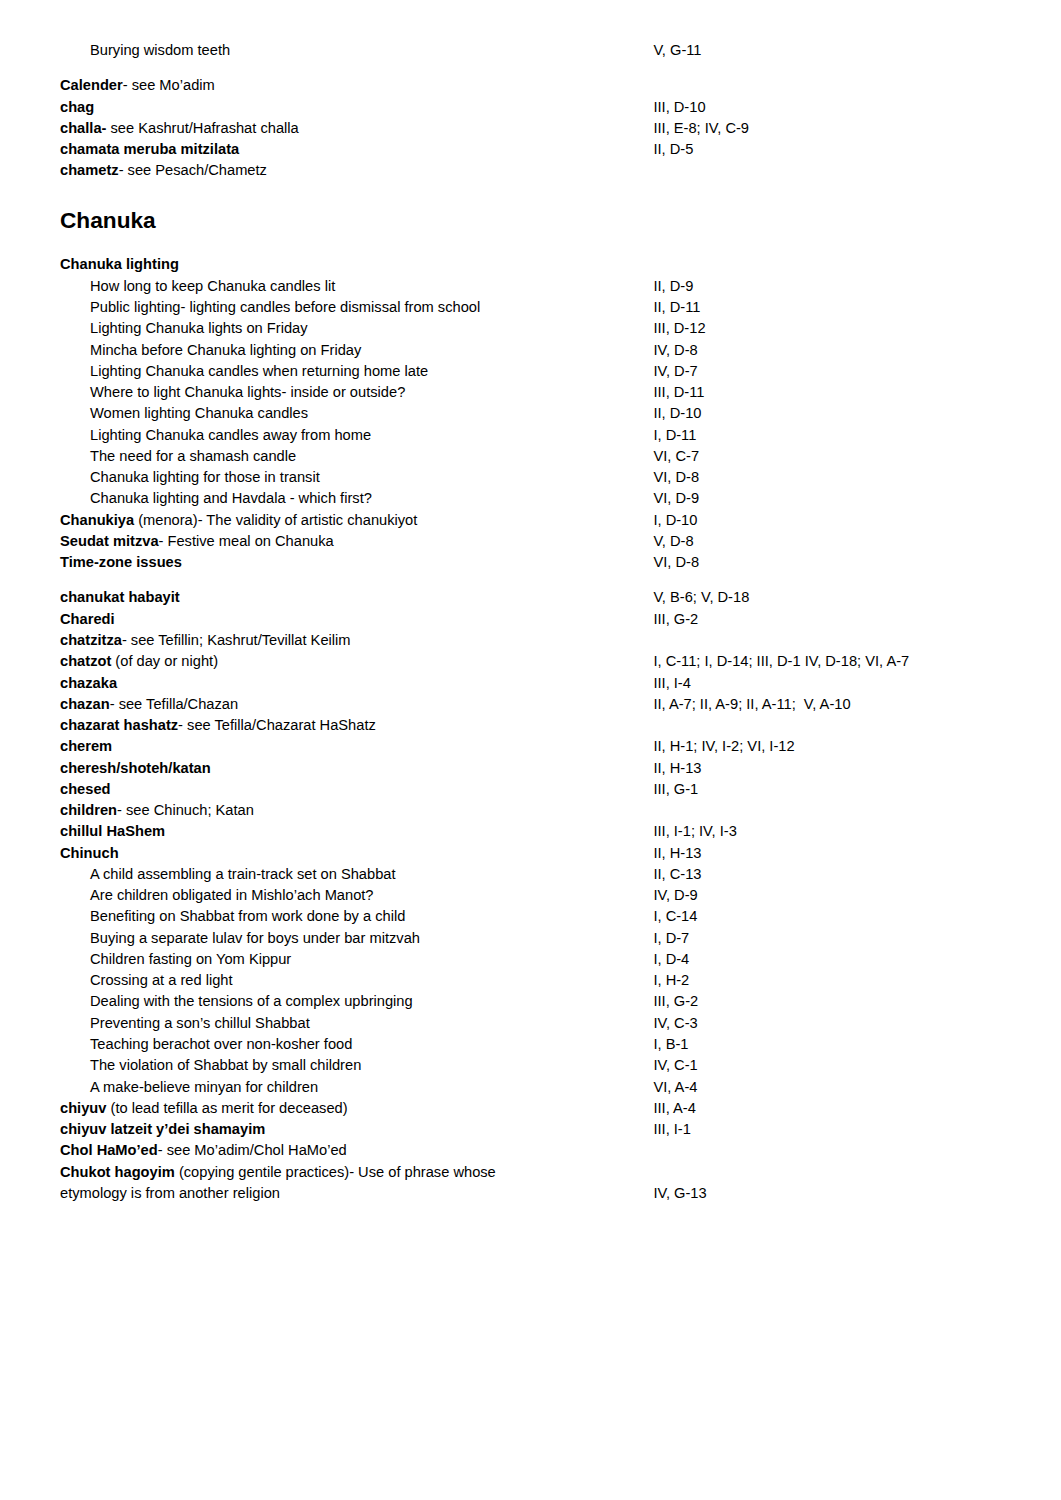| Burying wisdom teeth | V, G-11 |
| Calender - see Mo’adim | |
| chag | III, D-10 |
| challa- see Kashrut/Hafrashat challa | III, E-8; IV, C-9 |
| chamata meruba mitzilata | II, D-5 |
| chametz - see Pesach/Chametz | |
Chanuka
| Chanuka lighting | |
| How long to keep Chanuka candles lit | II, D-9 |
| Public lighting- lighting candles before dismissal from school | II, D-11 |
| Lighting Chanuka lights on Friday | III, D-12 |
| Mincha before Chanuka lighting on Friday | IV, D-8 |
| Lighting Chanuka candles when returning home late | IV, D-7 |
| Where to light Chanuka lights- inside or outside? | III, D-11 |
| Women lighting Chanuka candles | II, D-10 |
| Lighting Chanuka candles away from home | I, D-11 |
| The need for a shamash candle | VI, C-7 |
| Chanuka lighting for those in transit | VI, D-8 |
| Chanuka lighting and Havdala - which first? | VI, D-9 |
| Chanukiya (menora)- The validity of artistic chanukiyot | I, D-10 |
| Seudat mitzva - Festive meal on Chanuka | V, D-8 |
| Time-zone issues | VI, D-8 |
| chanukat habayit | V, B-6; V, D-18 |
| Charedi | III, G-2 |
| chatzitza - see Tefillin; Kashrut/Tevillat Keilim | |
| chatzot (of day or night) | I, C-11; I, D-14; III, D-1 IV, D-18; VI, A-7 |
| chazaka | III, I-4 |
| chazan - see Tefilla/Chazan | II, A-7; II, A-9; II, A-11; V, A-10 |
| chazarat hashatz - see Tefilla/Chazarat HaShatz | |
| cherem | II, H-1; IV, I-2; VI, I-12 |
| cheresh/shoteh/katan | II, H-13 |
| chesed | III, G-1 |
| children - see Chinuch; Katan | |
| chillul HaShem | III, I-1; IV, I-3 |
| Chinuch | II, H-13 |
| A child assembling a train-track set on Shabbat | II, C-13 |
| Are children obligated in Mishlo’ach Manot? | IV, D-9 |
| Benefiting on Shabbat from work done by a child | I, C-14 |
| Buying a separate lulav for boys under bar mitzvah | I, D-7 |
| Children fasting on Yom Kippur | I, D-4 |
| Crossing at a red light | I, H-2 |
| Dealing with the tensions of a complex upbringing | III, G-2 |
| Preventing a son’s chillul Shabbat | IV, C-3 |
| Teaching berachot over non-kosher food | I, B-1 |
| The violation of Shabbat by small children | IV, C-1 |
| A make-believe minyan for children | VI, A-4 |
| chiyuv (to lead tefilla as merit for deceased) | III, A-4 |
| chiyuv latzeit y’dei shamayim | III, I-1 |
| Chol HaMo’ed - see Mo’adim/Chol HaMo’ed | |
| Chukot hagoyim (copying gentile practices)- Use of phrase whose etymology is from another religion | IV, G-13 |